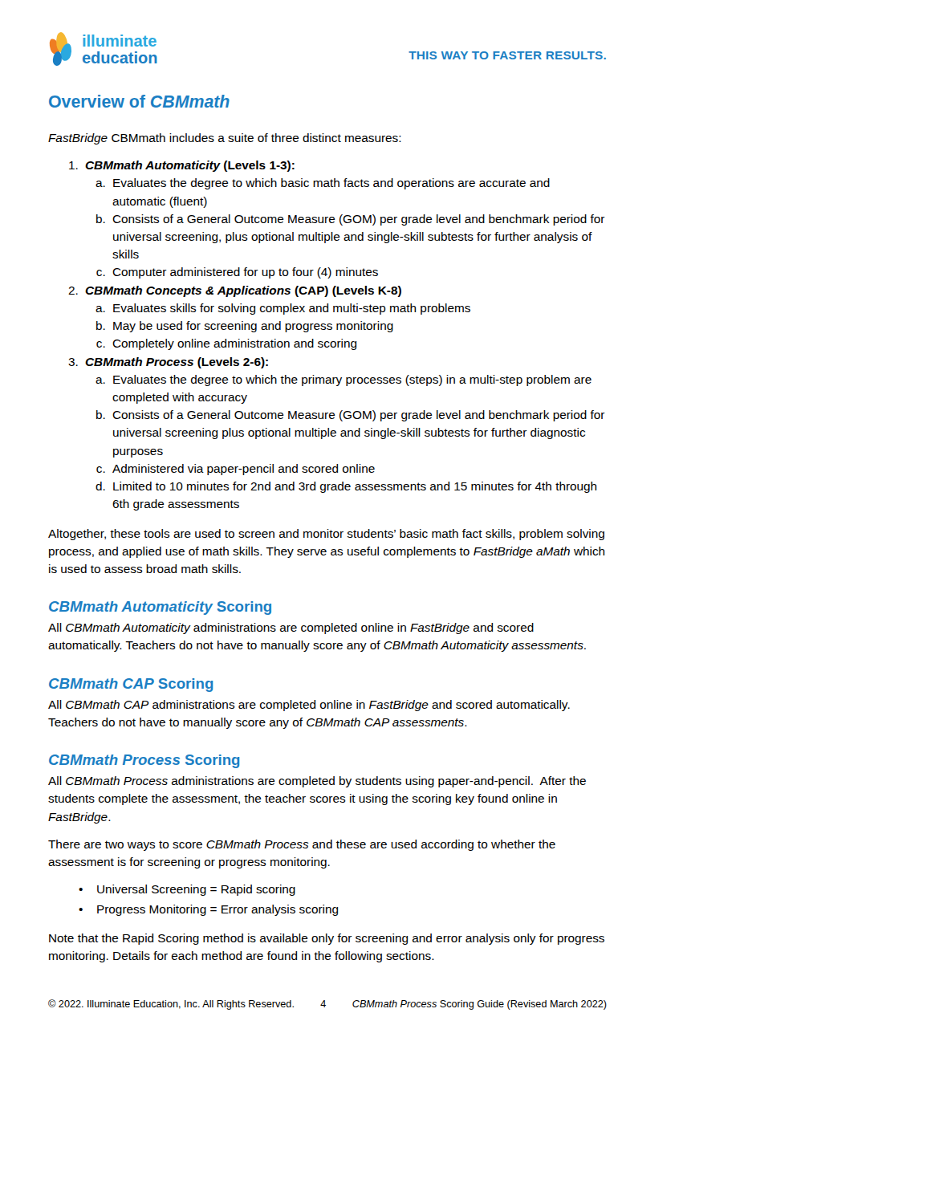illuminate education
THIS WAY TO FASTER RESULTS.
Overview of CBMmath
FastBridge CBMmath includes a suite of three distinct measures:
CBMmath Automaticity (Levels 1-3):
Evaluates the degree to which basic math facts and operations are accurate and automatic (fluent)
Consists of a General Outcome Measure (GOM) per grade level and benchmark period for universal screening, plus optional multiple and single-skill subtests for further analysis of skills
Computer administered for up to four (4) minutes
CBMmath Concepts & Applications (CAP) (Levels K-8)
Evaluates skills for solving complex and multi-step math problems
May be used for screening and progress monitoring
Completely online administration and scoring
CBMmath Process (Levels 2-6):
Evaluates the degree to which the primary processes (steps) in a multi-step problem are completed with accuracy
Consists of a General Outcome Measure (GOM) per grade level and benchmark period for universal screening plus optional multiple and single-skill subtests for further diagnostic purposes
Administered via paper-pencil and scored online
Limited to 10 minutes for 2nd and 3rd grade assessments and 15 minutes for 4th through 6th grade assessments
Altogether, these tools are used to screen and monitor students’ basic math fact skills, problem solving process, and applied use of math skills. They serve as useful complements to FastBridge aMath which is used to assess broad math skills.
CBMmath Automaticity Scoring
All CBMmath Automaticity administrations are completed online in FastBridge and scored automatically. Teachers do not have to manually score any of CBMmath Automaticity assessments.
CBMmath CAP Scoring
All CBMmath CAP administrations are completed online in FastBridge and scored automatically. Teachers do not have to manually score any of CBMmath CAP assessments.
CBMmath Process Scoring
All CBMmath Process administrations are completed by students using paper-and-pencil. After the students complete the assessment, the teacher scores it using the scoring key found online in FastBridge.
There are two ways to score CBMmath Process and these are used according to whether the assessment is for screening or progress monitoring.
Universal Screening = Rapid scoring
Progress Monitoring = Error analysis scoring
Note that the Rapid Scoring method is available only for screening and error analysis only for progress monitoring. Details for each method are found in the following sections.
© 2022. Illuminate Education, Inc. All Rights Reserved.
4
CBMmath Process Scoring Guide (Revised March 2022)